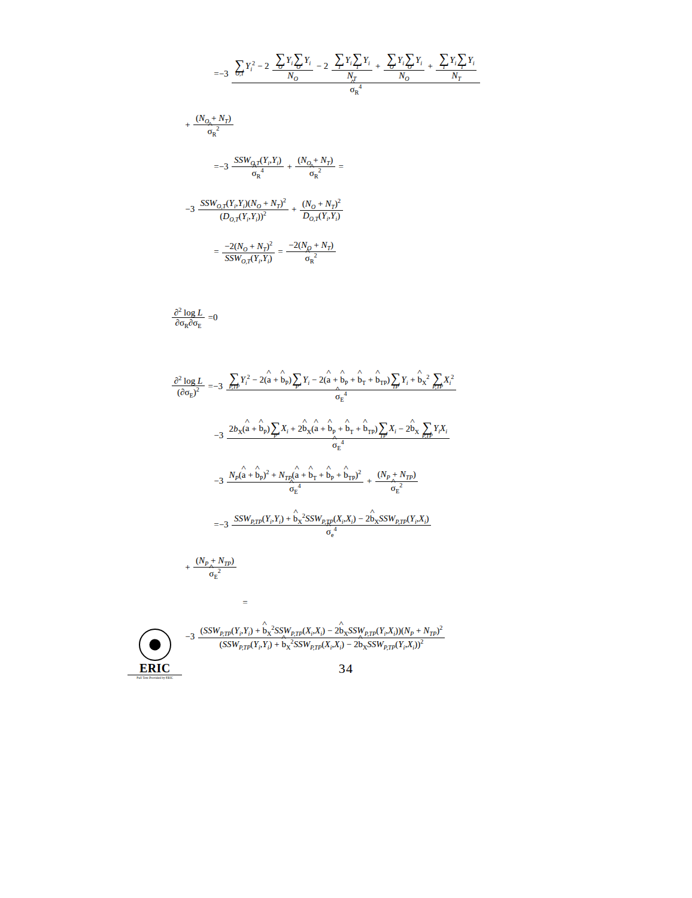=−3 ∑O,T Yi2 − 2 ∑O Yi∑O Yi NO − 2 ∑T Yi∑T Yi NT + ∑O Yi∑O Yi NO + ∑T Yi∑T Yi NT σR4
+ (NO + NT) σR2
=−3 SSWO,T(Yi,Yi) σR4 + (NO + NT) σR2 =
−3 SSWO,T(Yi,Yi)(NO + NT)2 (DO,T(Yi,Yi))2 + (NO + NT)2 DO,T(Yi,Yi)
= −2(NO + NT)2 SSWO,T(Yi,Yi) = −2(NO + NT) σR2
∂2 log L ∂σR∂σE =0
∂2 log L (∂σE)2 =−3 ∑P,TP Yi2 − 2(a + bP)∑P Yi − 2(a + bP + bT + bTP)∑TP Yi + bX2 ∑P,TP Xi2 σE4
−3 2bX(a + bP)∑P Xi + 2bX(a + bP + bT + bTP)∑TP Xi − 2bX ∑P,TP Yi Xi σE4
−3 NP(a + bP)2 + NTP(a + bT + bP + bTP)2 σE4 + (NP + NTP) σE2
=−3 SSWP,TP(Yi,Yi) + bX2SSWP,TP(Xi,Xi) − 2bXSSWP,TP(Yi,Xi) σe4
+ (NP + NTP) σE2
=
−3 (SSWP,TP(Yi,Yi) + bX2SSWP,TP(Xi,Xi) − 2bXSSWP,TP(Yi,Xi))(NP + NTP)2 (SSWP,TP(Yi,Yi) + bX2SSWP,TP(Xi,Xi) − 2bXSSWP,TP(Yi,Xi))2
ERIC
Full Text Provided by ERIC
34